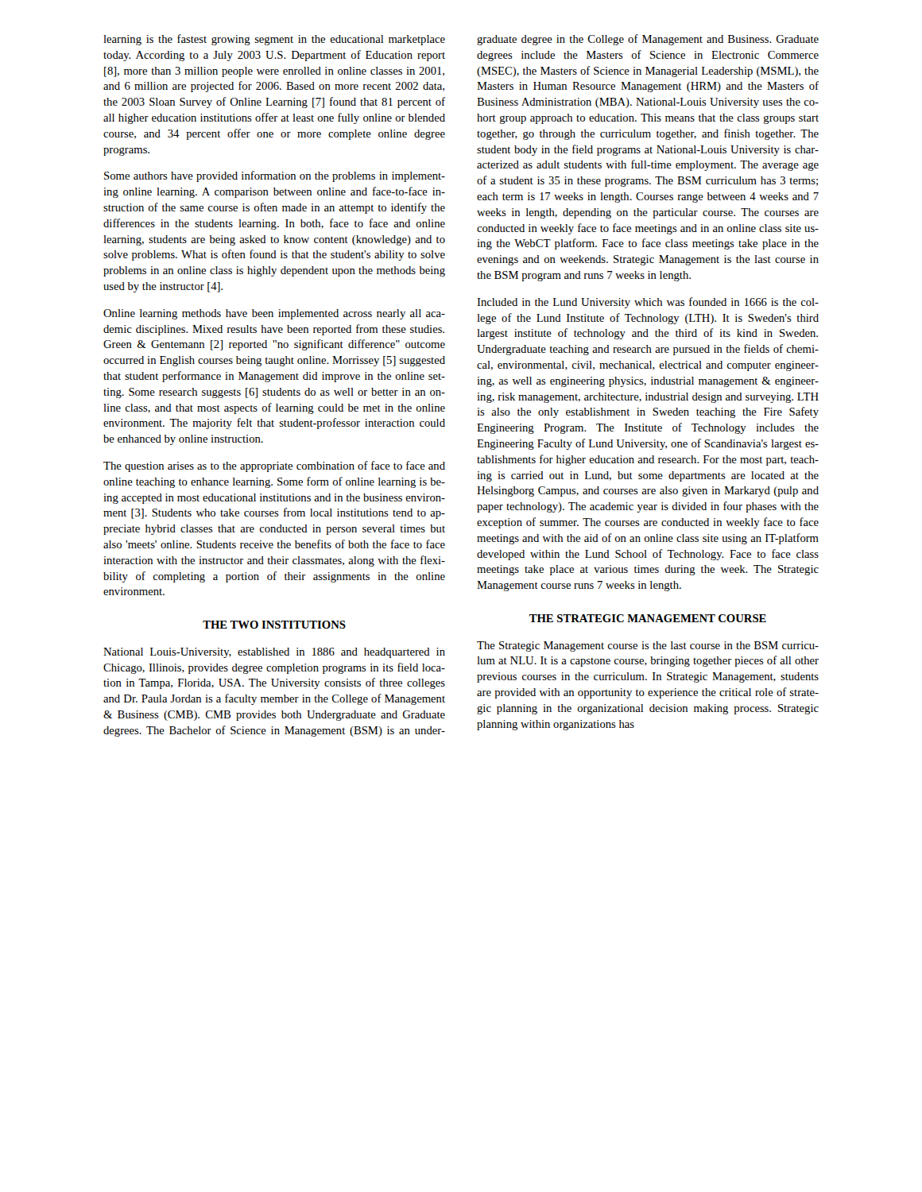learning is the fastest growing segment in the educational marketplace today. According to a July 2003 U.S. Department of Education report [8], more than 3 million people were enrolled in online classes in 2001, and 6 million are projected for 2006. Based on more recent 2002 data, the 2003 Sloan Survey of Online Learning [7] found that 81 percent of all higher education institutions offer at least one fully online or blended course, and 34 percent offer one or more complete online degree programs.
Some authors have provided information on the problems in implementing online learning. A comparison between online and face-to-face instruction of the same course is often made in an attempt to identify the differences in the students learning. In both, face to face and online learning, students are being asked to know content (knowledge) and to solve problems. What is often found is that the student's ability to solve problems in an online class is highly dependent upon the methods being used by the instructor [4].
Online learning methods have been implemented across nearly all academic disciplines. Mixed results have been reported from these studies. Green & Gentemann [2] reported "no significant difference" outcome occurred in English courses being taught online. Morrissey [5] suggested that student performance in Management did improve in the online setting. Some research suggests [6] students do as well or better in an online class, and that most aspects of learning could be met in the online environment. The majority felt that student-professor interaction could be enhanced by online instruction.
The question arises as to the appropriate combination of face to face and online teaching to enhance learning. Some form of online learning is being accepted in most educational institutions and in the business environment [3]. Students who take courses from local institutions tend to appreciate hybrid classes that are conducted in person several times but also 'meets' online. Students receive the benefits of both the face to face interaction with the instructor and their classmates, along with the flexibility of completing a portion of their assignments in the online environment.
The Two Institutions
National Louis-University, established in 1886 and headquartered in Chicago, Illinois, provides degree completion programs in its field location in Tampa, Florida, USA. The University consists of three colleges and Dr. Paula Jordan is a faculty member in the College of Management & Business (CMB). CMB provides both Undergraduate and Graduate degrees. The Bachelor of Science in Management (BSM) is an undergraduate degree in the College of Management and Business. Graduate degrees include the Masters of Science in Electronic Commerce (MSEC), the Masters of Science in Managerial Leadership (MSML), the Masters in Human Resource Management (HRM) and the Masters of Business Administration (MBA). National-Louis University uses the cohort group approach to education. This means that the class groups start together, go through the curriculum together, and finish together. The student body in the field programs at National-Louis University is characterized as adult students with full-time employment. The average age of a student is 35 in these programs. The BSM curriculum has 3 terms; each term is 17 weeks in length. Courses range between 4 weeks and 7 weeks in length, depending on the particular course. The courses are conducted in weekly face to face meetings and in an online class site using the WebCT platform. Face to face class meetings take place in the evenings and on weekends. Strategic Management is the last course in the BSM program and runs 7 weeks in length.
Included in the Lund University which was founded in 1666 is the college of the Lund Institute of Technology (LTH). It is Sweden's third largest institute of technology and the third of its kind in Sweden. Undergraduate teaching and research are pursued in the fields of chemical, environmental, civil, mechanical, electrical and computer engineering, as well as engineering physics, industrial management & engineering, risk management, architecture, industrial design and surveying. LTH is also the only establishment in Sweden teaching the Fire Safety Engineering Program. The Institute of Technology includes the Engineering Faculty of Lund University, one of Scandinavia's largest establishments for higher education and research. For the most part, teaching is carried out in Lund, but some departments are located at the Helsingborg Campus, and courses are also given in Markaryd (pulp and paper technology). The academic year is divided in four phases with the exception of summer. The courses are conducted in weekly face to face meetings and with the aid of on an online class site using an IT-platform developed within the Lund School of Technology. Face to face class meetings take place at various times during the week. The Strategic Management course runs 7 weeks in length.
The Strategic Management Course
The Strategic Management course is the last course in the BSM curriculum at NLU. It is a capstone course, bringing together pieces of all other previous courses in the curriculum. In Strategic Management, students are provided with an opportunity to experience the critical role of strategic planning in the organizational decision making process. Strategic planning within organizations has